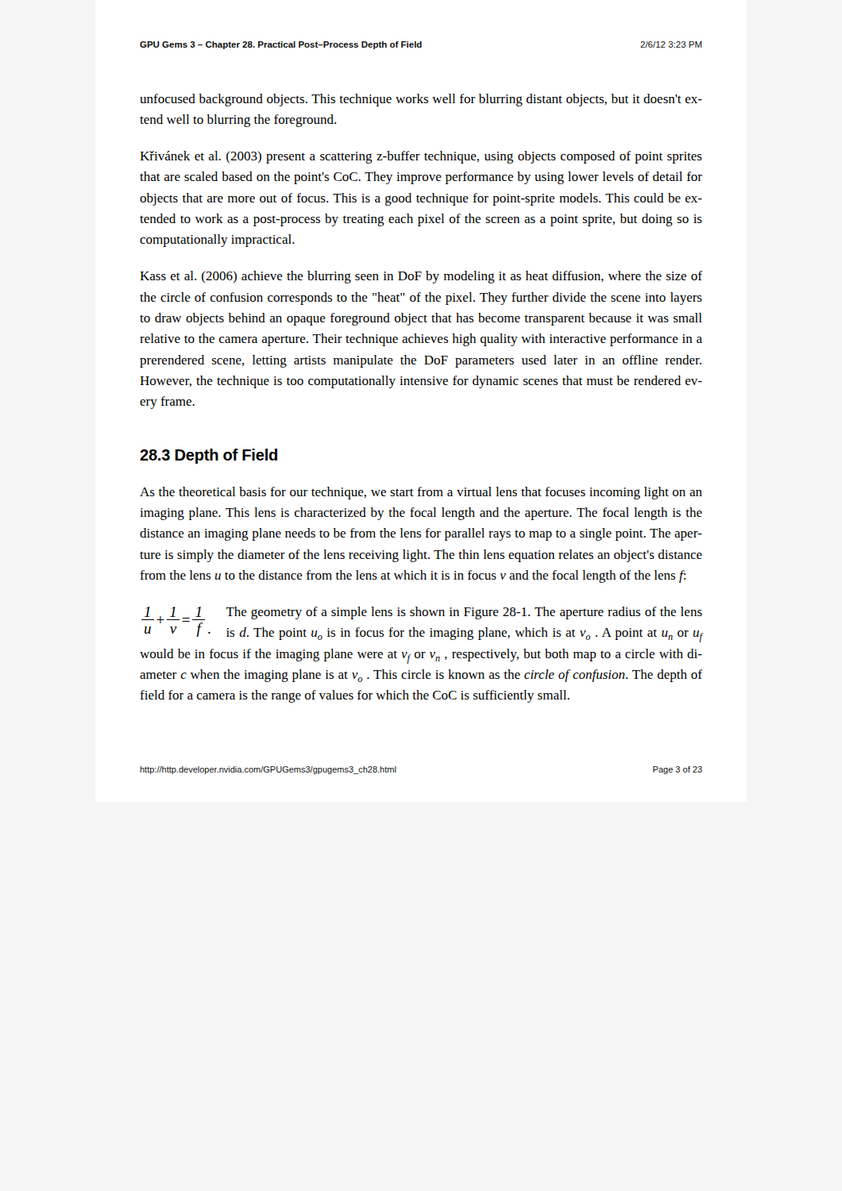GPU Gems 3 – Chapter 28. Practical Post–Process Depth of Field 2/6/12 3:23 PM
unfocused background objects. This technique works well for blurring distant objects, but it doesn't extend well to blurring the foreground.
Křivánek et al. (2003) present a scattering z-buffer technique, using objects composed of point sprites that are scaled based on the point's CoC. They improve performance by using lower levels of detail for objects that are more out of focus. This is a good technique for point-sprite models. This could be extended to work as a post-process by treating each pixel of the screen as a point sprite, but doing so is computationally impractical.
Kass et al. (2006) achieve the blurring seen in DoF by modeling it as heat diffusion, where the size of the circle of confusion corresponds to the "heat" of the pixel. They further divide the scene into layers to draw objects behind an opaque foreground object that has become transparent because it was small relative to the camera aperture. Their technique achieves high quality with interactive performance in a prerendered scene, letting artists manipulate the DoF parameters used later in an offline render. However, the technique is too computationally intensive for dynamic scenes that must be rendered every frame.
28.3 Depth of Field
As the theoretical basis for our technique, we start from a virtual lens that focuses incoming light on an imaging plane. This lens is characterized by the focal length and the aperture. The focal length is the distance an imaging plane needs to be from the lens for parallel rays to map to a single point. The aperture is simply the diameter of the lens receiving light. The thin lens equation relates an object's distance from the lens u to the distance from the lens at which it is in focus v and the focal length of the lens f:
1 u+1 v=1 f.
The geometry of a simple lens is shown in Figure 28-1. The aperture radius of the lens is d. The point uo is in focus for the imaging plane, which is at vo . A point at un or uf would be in focus if the imaging plane were at vf or vn , respectively, but both map to a circle with diameter c when the imaging plane is at vo . This circle is known as the circle of confusion. The depth of field for a camera is the range of values for which the CoC is sufficiently small.
http://http.developer.nvidia.com/GPUGems3/gpugems3_ch28.html Page 3 of 23